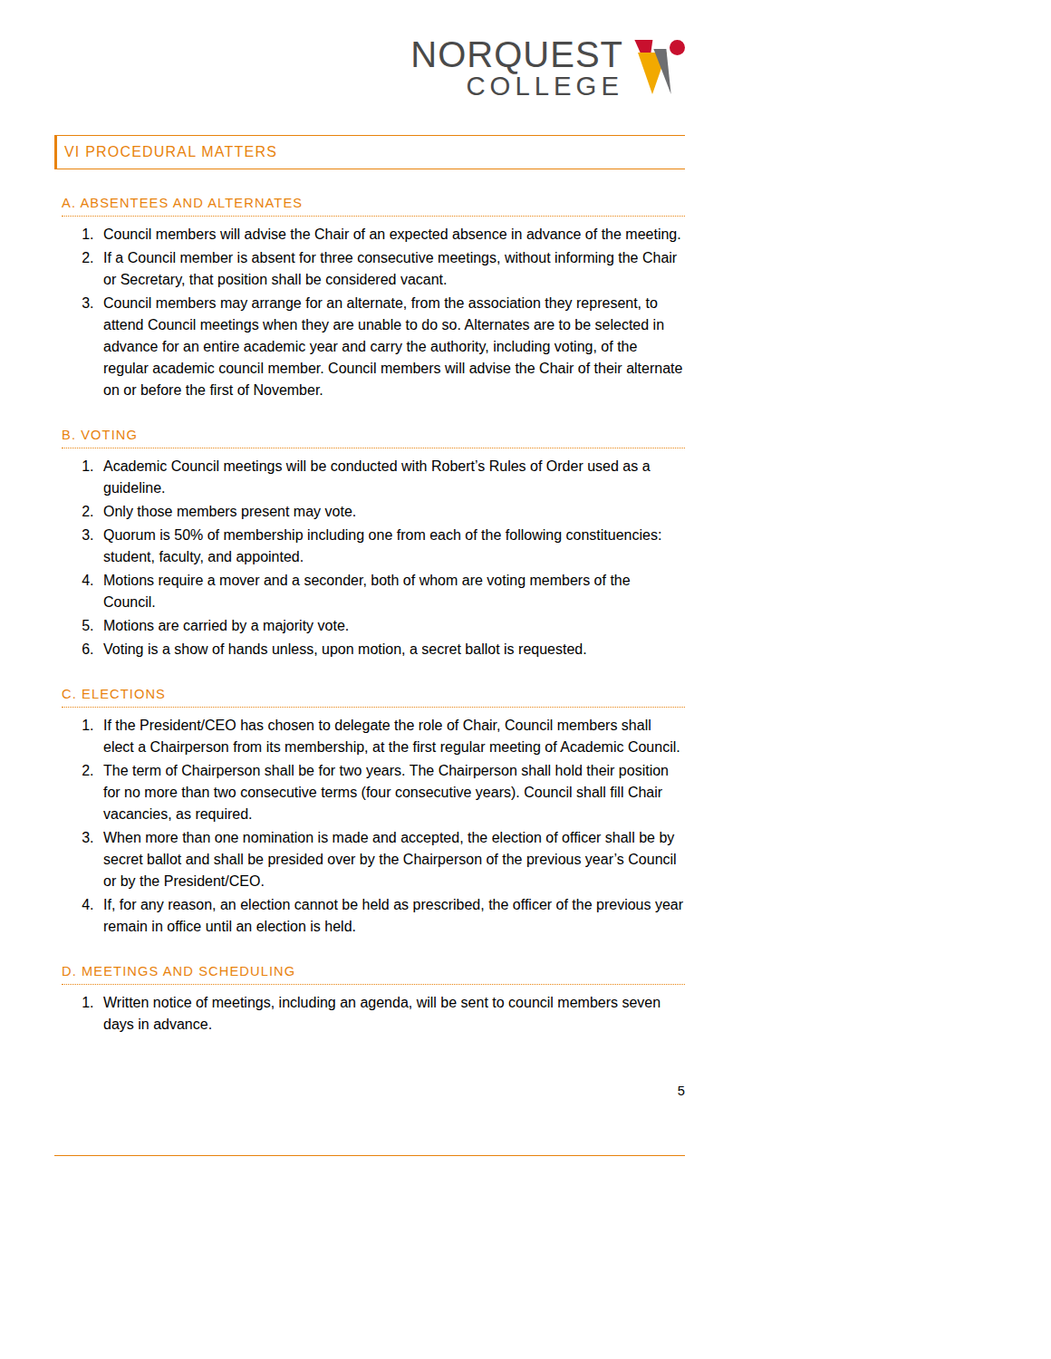NORQUEST COLLEGE
VI Procedural Matters
A. Absentees and Alternates
Council members will advise the Chair of an expected absence in advance of the meeting.
If a Council member is absent for three consecutive meetings, without informing the Chair or Secretary, that position shall be considered vacant.
Council members may arrange for an alternate, from the association they represent, to attend Council meetings when they are unable to do so. Alternates are to be selected in advance for an entire academic year and carry the authority, including voting, of the regular academic council member. Council members will advise the Chair of their alternate on or before the first of November.
B. Voting
Academic Council meetings will be conducted with Robert’s Rules of Order used as a guideline.
Only those members present may vote.
Quorum is 50% of membership including one from each of the following constituencies: student, faculty, and appointed.
Motions require a mover and a seconder, both of whom are voting members of the Council.
Motions are carried by a majority vote.
Voting is a show of hands unless, upon motion, a secret ballot is requested.
C. Elections
If the President/CEO has chosen to delegate the role of Chair, Council members shall elect a Chairperson from its membership, at the first regular meeting of Academic Council.
The term of Chairperson shall be for two years. The Chairperson shall hold their position for no more than two consecutive terms (four consecutive years). Council shall fill Chair vacancies, as required.
When more than one nomination is made and accepted, the election of officer shall be by secret ballot and shall be presided over by the Chairperson of the previous year’s Council or by the President/CEO.
If, for any reason, an election cannot be held as prescribed, the officer of the previous year remain in office until an election is held.
D. Meetings and Scheduling
Written notice of meetings, including an agenda, will be sent to council members seven days in advance.
5